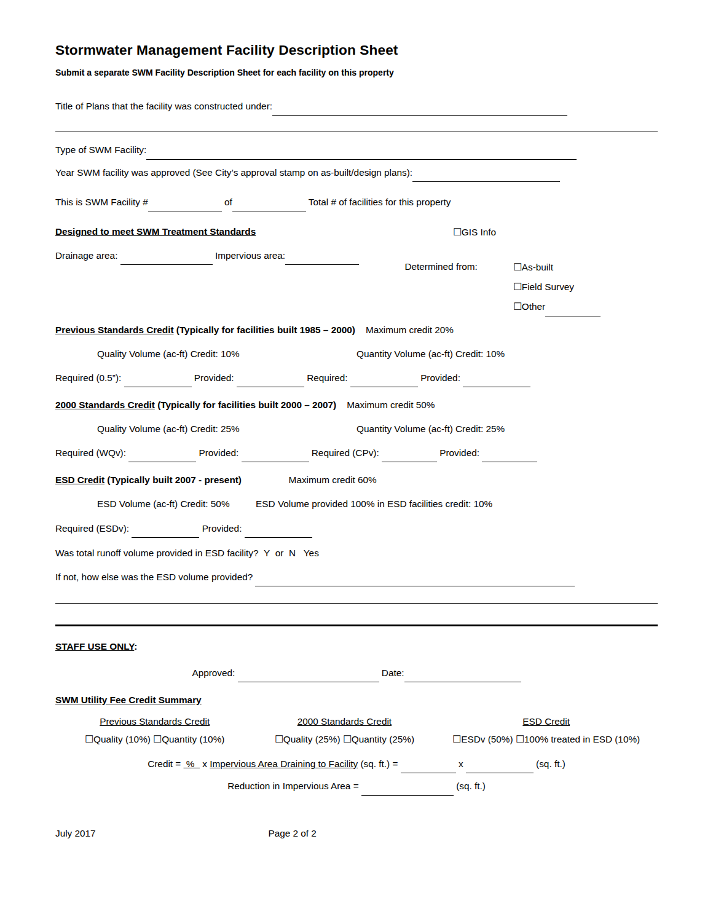Stormwater Management Facility Description Sheet
Submit a separate SWM Facility Description Sheet for each facility on this property
Title of Plans that the facility was constructed under:
Type of SWM Facility:
Year SWM facility was approved (See City’s approval stamp on as-built/design plans):
This is SWM Facility # of Total # of facilities for this property
| Designed to meet SWM Treatment Standards Drainage area: Impervious area: | ☐ GIS Info |
| | Determined from: | ☐ As-built ☐ Field Survey ☐ Other |
Previous Standards Credit (Typically for facilities built 1985 – 2000) Maximum credit 20%
| Quality Volume (ac-ft) Credit: 10% | Quantity Volume (ac-ft) Credit: 10% |
Required (0.5”): Provided: Required: Provided:
2000 Standards Credit (Typically for facilities built 2000 – 2007) Maximum credit 50%
| Quality Volume (ac-ft) Credit: 25% | Quantity Volume (ac-ft) Credit: 25% |
Required (WQv): Provided: Required (CPv): Provided:
ESD Credit (Typically built 2007 - present) Maximum credit 60%
ESD Volume (ac-ft) Credit: 50% ESD Volume provided 100% in ESD facilities credit: 10%
Required (ESDv): Provided:
Was total runoff volume provided in ESD facility? Y or N Yes
If not, how else was the ESD volume provided?
STAFF USE ONLY:
Approved: Date:
SWM Utility Fee Credit Summary
| Previous Standards Credit | 2000 Standards Credit | ESD Credit |
| ☐ Quality (10%) ☐ Quantity (10%) | ☐ Quality (25%) ☐ Quantity (25%) | ☐ ESDv (50%) ☐ 100% treated in ESD (10%) |
Credit = % x Impervious Area Draining to Facility (sq. ft.) = x (sq. ft.)
Reduction in Impervious Area = (sq. ft.)
July 2017 Page 2 of 2